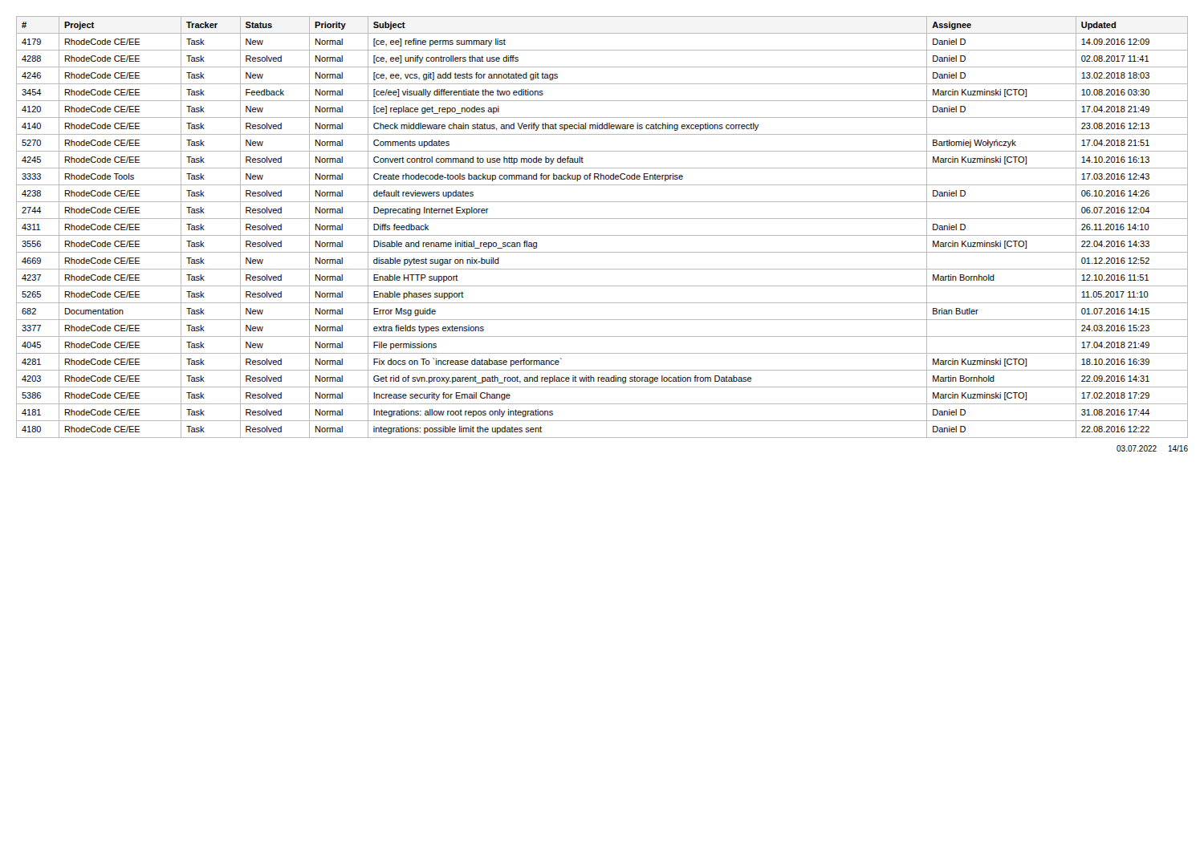03.07.2022 14/16
| # | Project | Tracker | Status | Priority | Subject | Assignee | Updated |
| --- | --- | --- | --- | --- | --- | --- | --- |
| 4179 | RhodeCode CE/EE | Task | New | Normal | [ce, ee] refine perms summary list | Daniel D | 14.09.2016 12:09 |
| 4288 | RhodeCode CE/EE | Task | Resolved | Normal | [ce, ee] unify controllers that use diffs | Daniel D | 02.08.2017 11:41 |
| 4246 | RhodeCode CE/EE | Task | New | Normal | [ce, ee, vcs, git] add tests for annotated git tags | Daniel D | 13.02.2018 18:03 |
| 3454 | RhodeCode CE/EE | Task | Feedback | Normal | [ce/ee] visually differentiate the two editions | Marcin Kuzminski [CTO] | 10.08.2016 03:30 |
| 4120 | RhodeCode CE/EE | Task | New | Normal | [ce] replace get_repo_nodes api | Daniel D | 17.04.2018 21:49 |
| 4140 | RhodeCode CE/EE | Task | Resolved | Normal | Check middleware chain status, and Verify that special middleware is catching exceptions correctly | | 23.08.2016 12:13 |
| 5270 | RhodeCode CE/EE | Task | New | Normal | Comments updates | Bartłomiej Wołyńczyk | 17.04.2018 21:51 |
| 4245 | RhodeCode CE/EE | Task | Resolved | Normal | Convert control command to use http mode by default | Marcin Kuzminski [CTO] | 14.10.2016 16:13 |
| 3333 | RhodeCode Tools | Task | New | Normal | Create rhodecode-tools backup command for backup of RhodeCode Enterprise | | 17.03.2016 12:43 |
| 4238 | RhodeCode CE/EE | Task | Resolved | Normal | default reviewers updates | Daniel D | 06.10.2016 14:26 |
| 2744 | RhodeCode CE/EE | Task | Resolved | Normal | Deprecating Internet Explorer | | 06.07.2016 12:04 |
| 4311 | RhodeCode CE/EE | Task | Resolved | Normal | Diffs feedback | Daniel D | 26.11.2016 14:10 |
| 3556 | RhodeCode CE/EE | Task | Resolved | Normal | Disable and rename initial_repo_scan flag | Marcin Kuzminski [CTO] | 22.04.2016 14:33 |
| 4669 | RhodeCode CE/EE | Task | New | Normal | disable pytest sugar on nix-build | | 01.12.2016 12:52 |
| 4237 | RhodeCode CE/EE | Task | Resolved | Normal | Enable HTTP support | Martin Bornhold | 12.10.2016 11:51 |
| 5265 | RhodeCode CE/EE | Task | Resolved | Normal | Enable phases support | | 11.05.2017 11:10 |
| 682 | Documentation | Task | New | Normal | Error Msg guide | Brian Butler | 01.07.2016 14:15 |
| 3377 | RhodeCode CE/EE | Task | New | Normal | extra fields types extensions | | 24.03.2016 15:23 |
| 4045 | RhodeCode CE/EE | Task | New | Normal | File permissions | | 17.04.2018 21:49 |
| 4281 | RhodeCode CE/EE | Task | Resolved | Normal | Fix docs on To `increase database performance` | Marcin Kuzminski [CTO] | 18.10.2016 16:39 |
| 4203 | RhodeCode CE/EE | Task | Resolved | Normal | Get rid of svn.proxy.parent_path_root, and replace it with reading storage location from Database | Martin Bornhold | 22.09.2016 14:31 |
| 5386 | RhodeCode CE/EE | Task | Resolved | Normal | Increase security for Email Change | Marcin Kuzminski [CTO] | 17.02.2018 17:29 |
| 4181 | RhodeCode CE/EE | Task | Resolved | Normal | Integrations: allow root repos only integrations | Daniel D | 31.08.2016 17:44 |
| 4180 | RhodeCode CE/EE | Task | Resolved | Normal | integrations: possible limit the updates sent | Daniel D | 22.08.2016 12:22 |